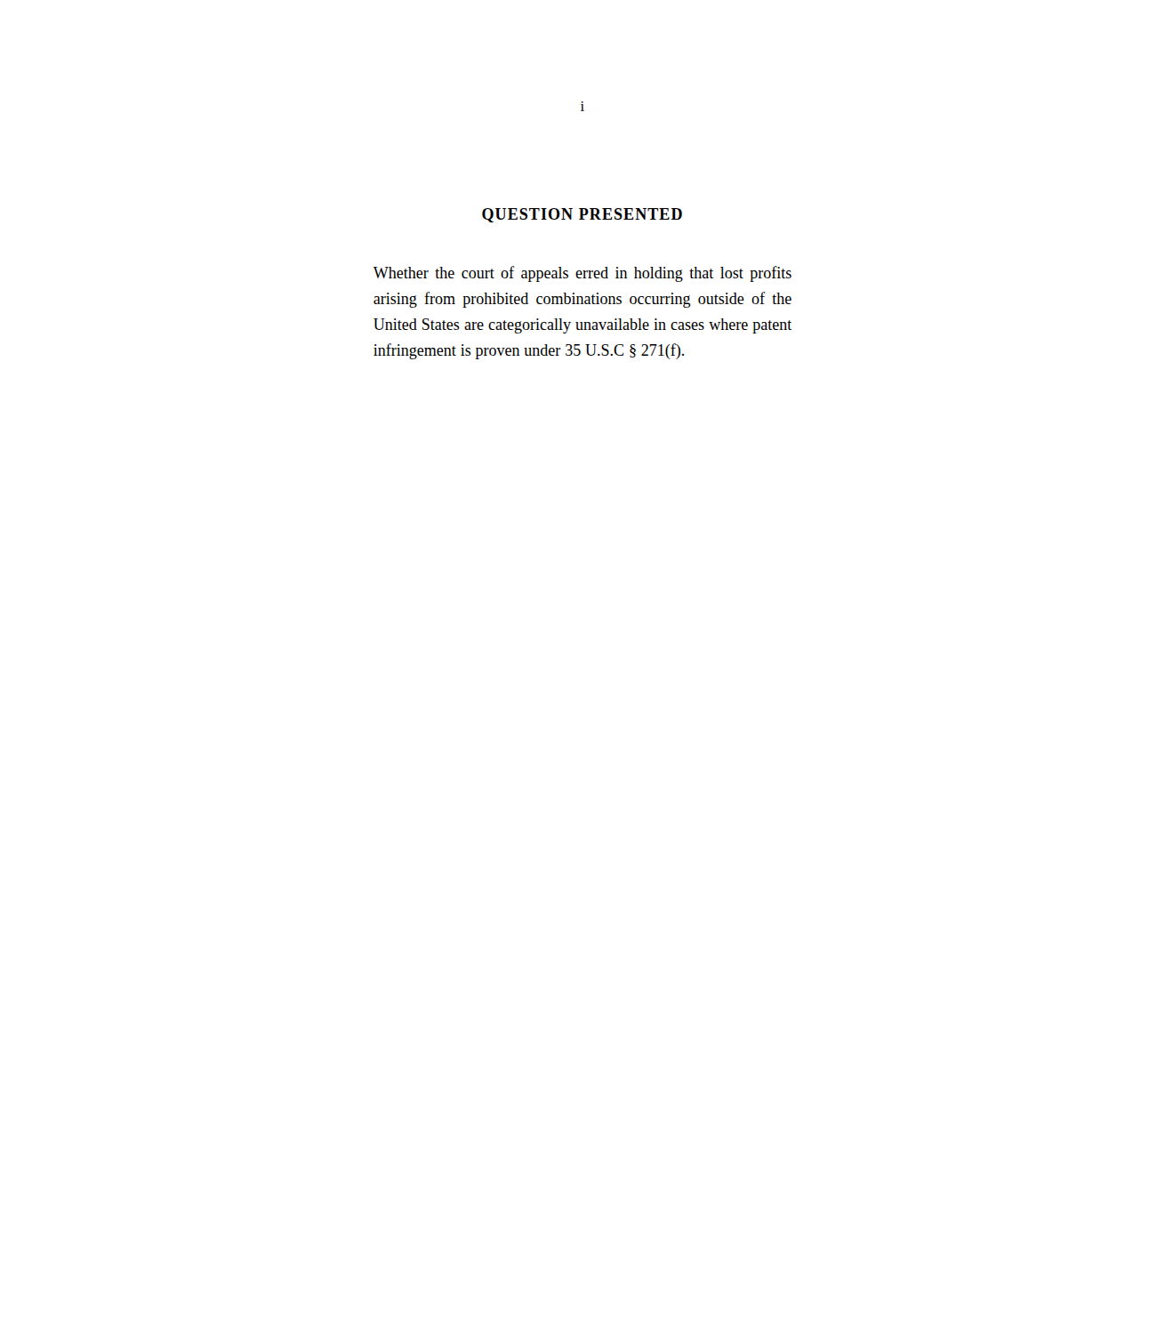i
Question Presented
Whether the court of appeals erred in holding that lost profits arising from prohibited combinations occurring outside of the United States are categorically unavailable in cases where patent infringement is proven under 35 U.S.C § 271(f).